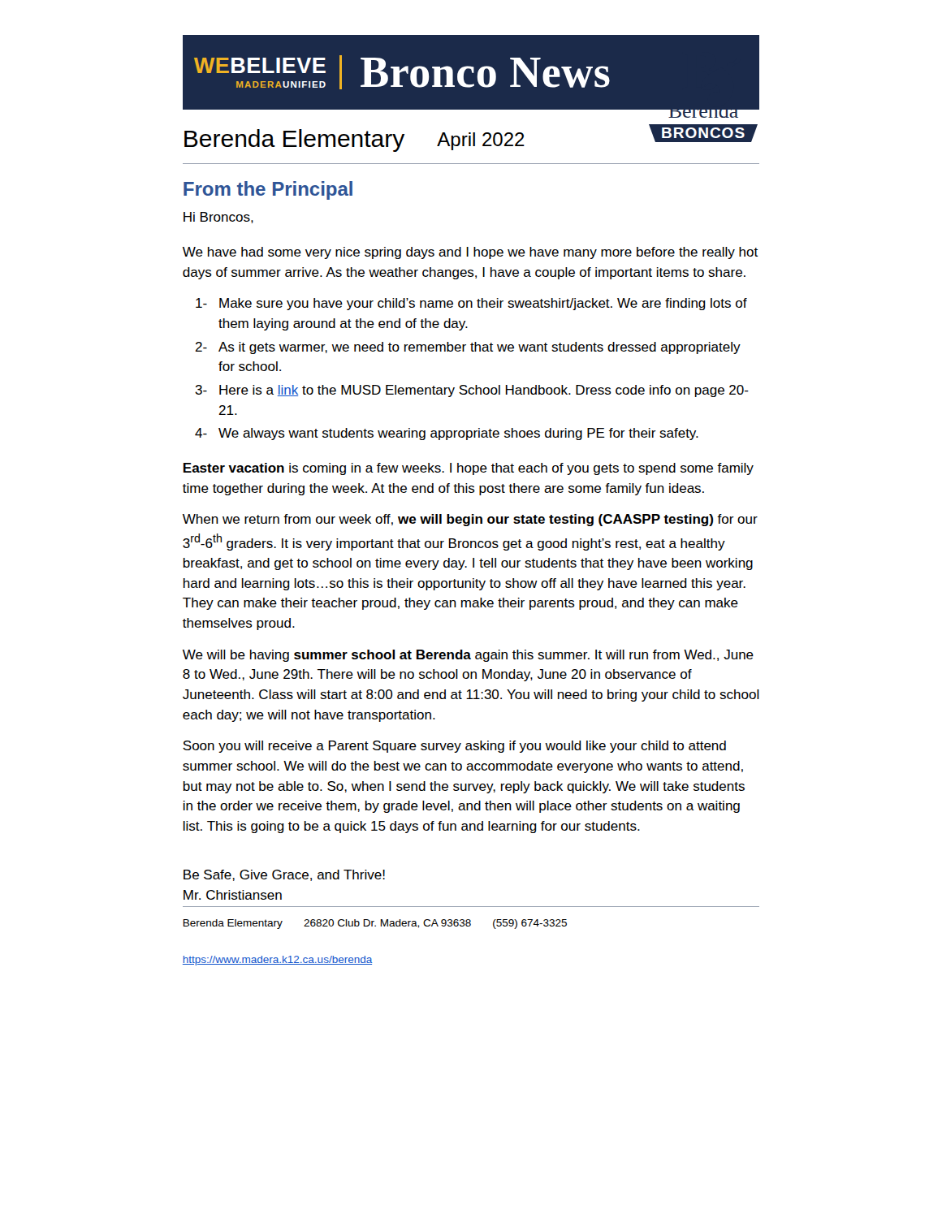WE BELIEVE
MADERAUNIFIED
Bronco News
Berenda Broncos logo B Berenda BRONCOS
Berenda Elementary
April 2022
From the Principal
Hi Broncos,
We have had some very nice spring days and I hope we have many more before the really hot days of summer arrive. As the weather changes, I have a couple of important items to share.
Make sure you have your child’s name on their sweatshirt/jacket. We are finding lots of them laying around at the end of the day.
As it gets warmer, we need to remember that we want students dressed appropriately for school.
Here is a link to the MUSD Elementary School Handbook. Dress code info on page 20-21.
We always want students wearing appropriate shoes during PE for their safety.
Easter vacation is coming in a few weeks. I hope that each of you gets to spend some family time together during the week. At the end of this post there are some family fun ideas.
When we return from our week off, we will begin our state testing (CAASPP testing) for our 3rd-6th graders. It is very important that our Broncos get a good night’s rest, eat a healthy breakfast, and get to school on time every day. I tell our students that they have been working hard and learning lots…so this is their opportunity to show off all they have learned this year. They can make their teacher proud, they can make their parents proud, and they can make themselves proud.
We will be having summer school at Berenda again this summer. It will run from Wed., June 8 to Wed., June 29th. There will be no school on Monday, June 20 in observance of Juneteenth. Class will start at 8:00 and end at 11:30. You will need to bring your child to school each day; we will not have transportation.
Soon you will receive a Parent Square survey asking if you would like your child to attend summer school. We will do the best we can to accommodate everyone who wants to attend, but may not be able to. So, when I send the survey, reply back quickly. We will take students in the order we receive them, by grade level, and then will place other students on a waiting list. This is going to be a quick 15 days of fun and learning for our students.
Be Safe, Give Grace, and Thrive!Mr. Christiansen
Berenda Elementary 26820 Club Dr. Madera, CA 93638 (559) 674-3325 https://www.madera.k12.ca.us/berenda